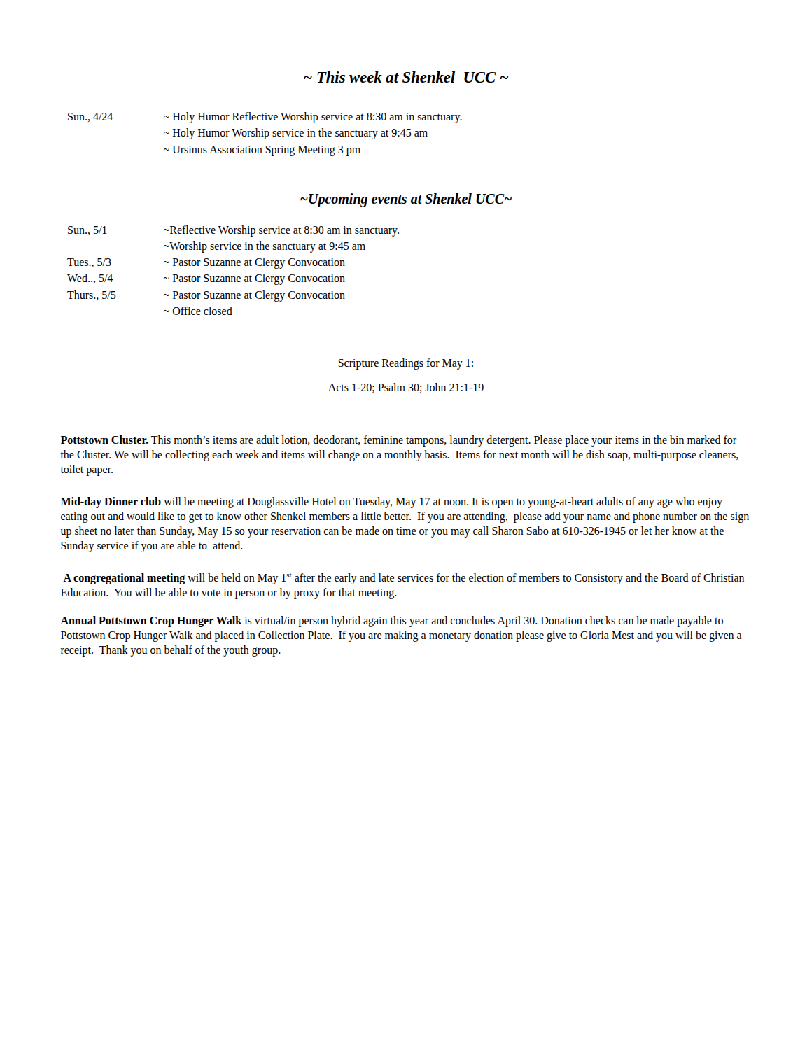~ This week at Shenkel UCC ~
| Sun., 4/24 | ~ Holy Humor Reflective Worship service at 8:30 am in sanctuary. |
| | ~ Holy Humor Worship service in the sanctuary at 9:45 am |
| | ~ Ursinus Association Spring Meeting 3 pm |
~Upcoming events at Shenkel UCC~
| Sun., 5/1 | ~Reflective Worship service at 8:30 am in sanctuary. |
| | ~Worship service in the sanctuary at 9:45 am |
| Tues., 5/3 | ~ Pastor Suzanne at Clergy Convocation |
| Wed.., 5/4 | ~ Pastor Suzanne at Clergy Convocation |
| Thurs., 5/5 | ~ Pastor Suzanne at Clergy Convocation |
| | ~ Office closed |
Scripture Readings for May 1:
Acts 1-20; Psalm 30; John 21:1-19
Pottstown Cluster. This month’s items are adult lotion, deodorant, feminine tampons, laundry detergent. Please place your items in the bin marked for the Cluster. We will be collecting each week and items will change on a monthly basis. Items for next month will be dish soap, multi-purpose cleaners, toilet paper.
Mid-day Dinner club will be meeting at Douglassville Hotel on Tuesday, May 17 at noon. It is open to young-at-heart adults of any age who enjoy eating out and would like to get to know other Shenkel members a little better. If you are attending, please add your name and phone number on the sign up sheet no later than Sunday, May 15 so your reservation can be made on time or you may call Sharon Sabo at 610-326-1945 or let her know at the Sunday service if you are able to attend.
A congregational meeting will be held on May 1st after the early and late services for the election of members to Consistory and the Board of Christian Education. You will be able to vote in person or by proxy for that meeting.
Annual Pottstown Crop Hunger Walk is virtual/in person hybrid again this year and concludes April 30. Donation checks can be made payable to Pottstown Crop Hunger Walk and placed in Collection Plate. If you are making a monetary donation please give to Gloria Mest and you will be given a receipt. Thank you on behalf of the youth group.